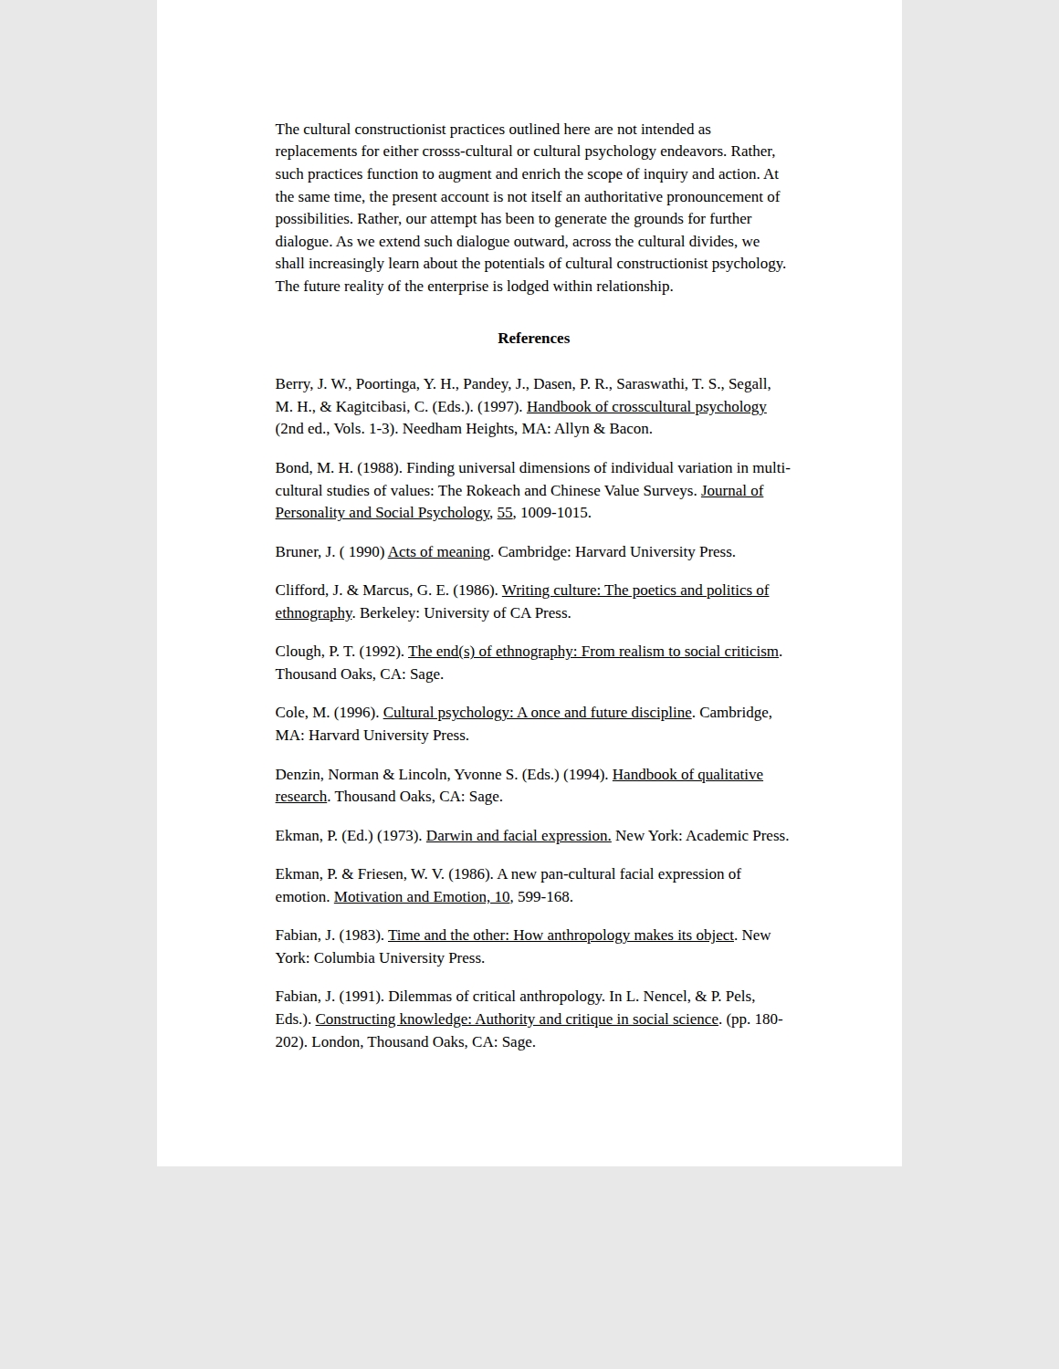The cultural constructionist practices outlined here are not intended as replacements for either crosss-cultural or cultural psychology endeavors. Rather, such practices function to augment and enrich the scope of inquiry and action. At the same time, the present account is not itself an authoritative pronouncement of possibilities. Rather, our attempt has been to generate the grounds for further dialogue. As we extend such dialogue outward, across the cultural divides, we shall increasingly learn about the potentials of cultural constructionist psychology. The future reality of the enterprise is lodged within relationship.
References
Berry, J. W., Poortinga, Y. H., Pandey, J., Dasen, P. R., Saraswathi, T. S., Segall, M. H., & Kagitcibasi, C. (Eds.). (1997). Handbook of crosscultural psychology (2nd ed., Vols. 1-3). Needham Heights, MA: Allyn & Bacon.
Bond, M. H. (1988). Finding universal dimensions of individual variation in multi-cultural studies of values: The Rokeach and Chinese Value Surveys. Journal of Personality and Social Psychology, 55, 1009-1015.
Bruner, J. ( 1990) Acts of meaning. Cambridge: Harvard University Press.
Clifford, J. & Marcus, G. E. (1986). Writing culture: The poetics and politics of ethnography. Berkeley: University of CA Press.
Clough, P. T. (1992). The end(s) of ethnography: From realism to social criticism. Thousand Oaks, CA: Sage.
Cole, M. (1996). Cultural psychology: A once and future discipline. Cambridge, MA: Harvard University Press.
Denzin, Norman & Lincoln, Yvonne S. (Eds.) (1994). Handbook of qualitative research. Thousand Oaks, CA: Sage.
Ekman, P. (Ed.) (1973). Darwin and facial expression. New York: Academic Press.
Ekman, P. & Friesen, W. V. (1986). A new pan-cultural facial expression of emotion. Motivation and Emotion, 10, 599-168.
Fabian, J. (1983). Time and the other: How anthropology makes its object. New York: Columbia University Press.
Fabian, J. (1991). Dilemmas of critical anthropology. In L. Nencel, & P. Pels, Eds.). Constructing knowledge: Authority and critique in social science. (pp. 180-202). London, Thousand Oaks, CA: Sage.